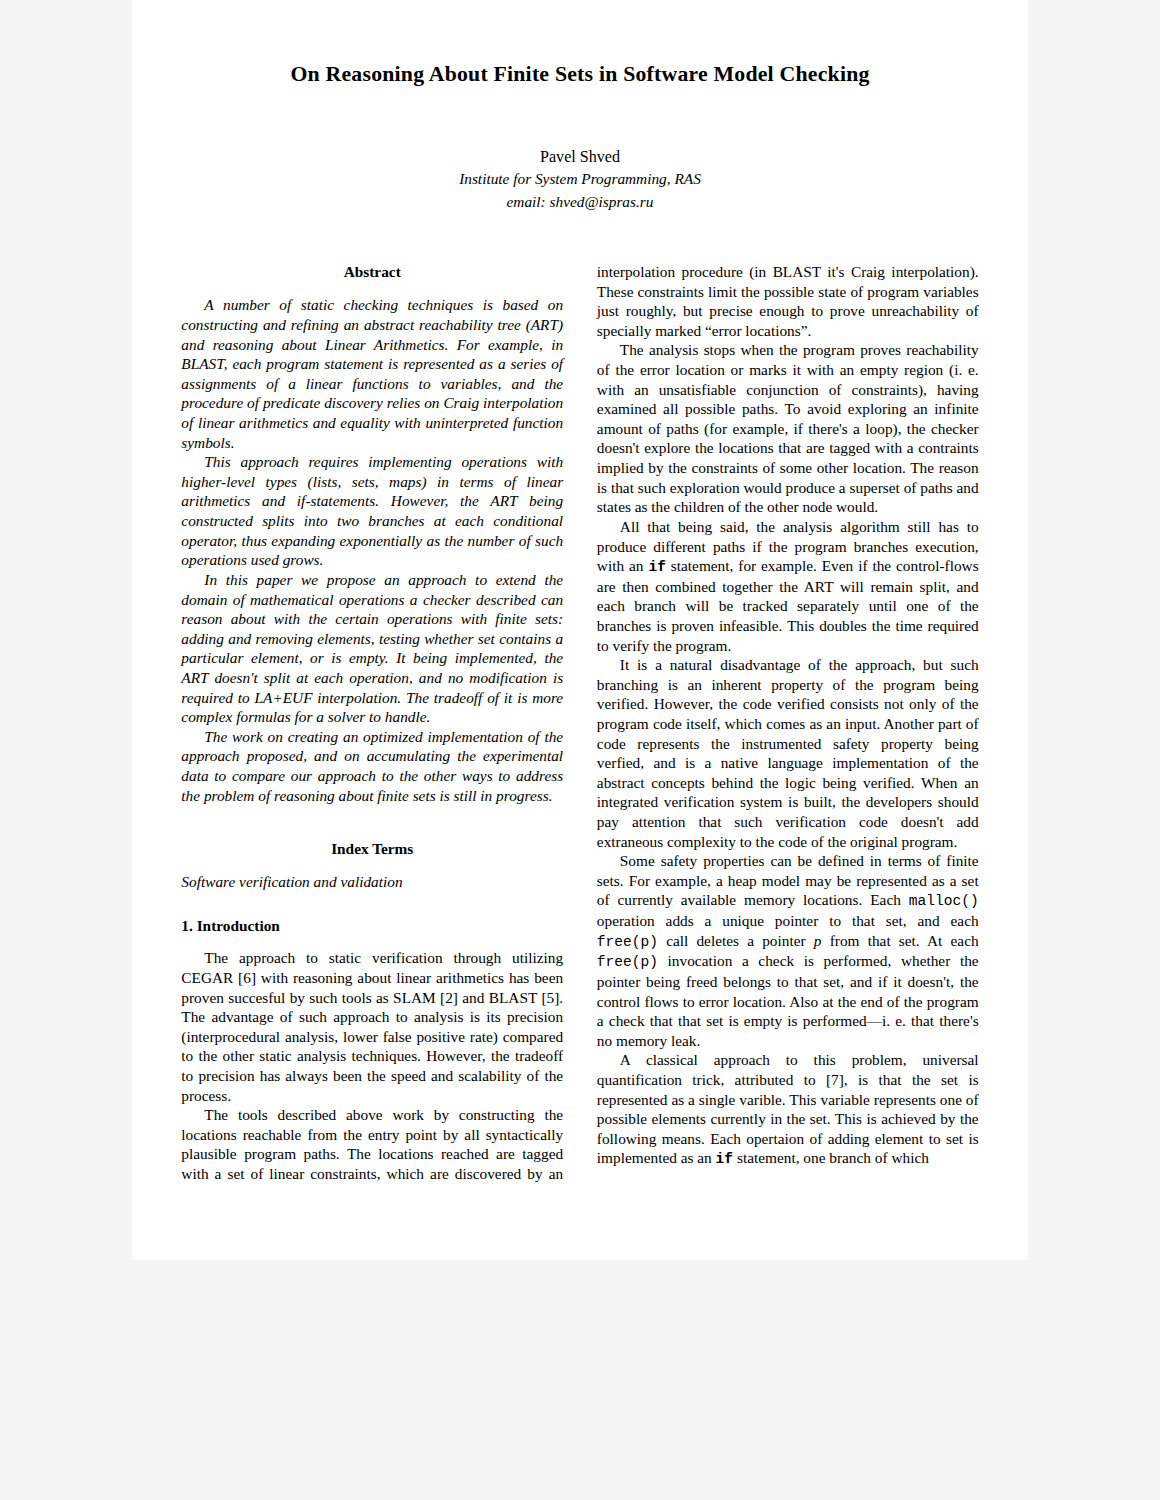On Reasoning About Finite Sets in Software Model Checking
Pavel Shved
Institute for System Programming, RAS
email: shved@ispras.ru
Abstract
A number of static checking techniques is based on constructing and refining an abstract reachability tree (ART) and reasoning about Linear Arithmetics. For example, in BLAST, each program statement is represented as a series of assignments of a linear functions to variables, and the procedure of predicate discovery relies on Craig interpolation of linear arithmetics and equality with uninterpreted function symbols.
This approach requires implementing operations with higher-level types (lists, sets, maps) in terms of linear arithmetics and if-statements. However, the ART being constructed splits into two branches at each conditional operator, thus expanding exponentially as the number of such operations used grows.
In this paper we propose an approach to extend the domain of mathematical operations a checker described can reason about with the certain operations with finite sets: adding and removing elements, testing whether set contains a particular element, or is empty. It being implemented, the ART doesn't split at each operation, and no modification is required to LA+EUF interpolation. The tradeoff of it is more complex formulas for a solver to handle.
The work on creating an optimized implementation of the approach proposed, and on accumulating the experimental data to compare our approach to the other ways to address the problem of reasoning about finite sets is still in progress.
Index Terms
Software verification and validation
1. Introduction
The approach to static verification through utilizing CEGAR [6] with reasoning about linear arithmetics has been proven succesful by such tools as SLAM [2] and BLAST [5]. The advantage of such approach to analysis is its precision (interprocedural analysis, lower false positive rate) compared to the other static analysis techniques. However, the tradeoff to precision has always been the speed and scalability of the process.
The tools described above work by constructing the locations reachable from the entry point by all syntactically plausible program paths. The locations reached are tagged with a set of linear constraints, which are discovered by an interpolation procedure (in BLAST it's Craig interpolation). These constraints limit the possible state of program variables just roughly, but precise enough to prove unreachability of specially marked “error locations”.
The analysis stops when the program proves reachability of the error location or marks it with an empty region (i. e. with an unsatisfiable conjunction of constraints), having examined all possible paths. To avoid exploring an infinite amount of paths (for example, if there's a loop), the checker doesn't explore the locations that are tagged with a contraints implied by the constraints of some other location. The reason is that such exploration would produce a superset of paths and states as the children of the other node would.
All that being said, the analysis algorithm still has to produce different paths if the program branches execution, with an if statement, for example. Even if the control-flows are then combined together the ART will remain split, and each branch will be tracked separately until one of the branches is proven infeasible. This doubles the time required to verify the program.
It is a natural disadvantage of the approach, but such branching is an inherent property of the program being verified. However, the code verified consists not only of the program code itself, which comes as an input. Another part of code represents the instrumented safety property being verfied, and is a native language implementation of the abstract concepts behind the logic being verified. When an integrated verification system is built, the developers should pay attention that such verification code doesn't add extraneous complexity to the code of the original program.
Some safety properties can be defined in terms of finite sets. For example, a heap model may be represented as a set of currently available memory locations. Each malloc() operation adds a unique pointer to that set, and each free(p) call deletes a pointer p from that set. At each free(p) invocation a check is performed, whether the pointer being freed belongs to that set, and if it doesn't, the control flows to error location. Also at the end of the program a check that that set is empty is performed—i. e. that there's no memory leak.
A classical approach to this problem, universal quantification trick, attributed to [7], is that the set is represented as a single varible. This variable represents one of possible elements currently in the set. This is achieved by the following means. Each opertaion of adding element to set is implemented as an if statement, one branch of which